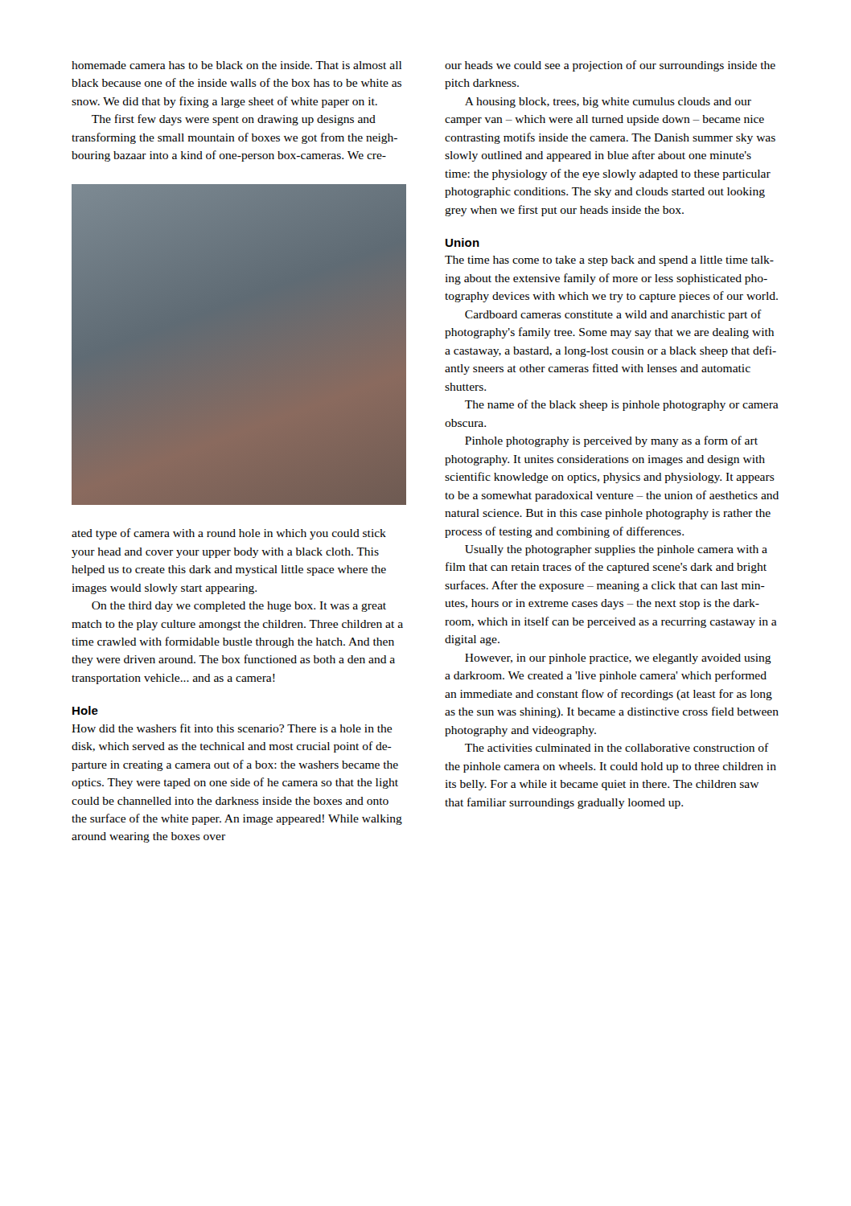homemade camera has to be black on the inside. That is almost all black because one of the inside walls of the box has to be white as snow. We did that by fixing a large sheet of white paper on it.
The first few days were spent on drawing up designs and transforming the small mountain of boxes we got from the neighbouring bazaar into a kind of one-person box-cameras. We cre-
ated type of camera with a round hole in which you could stick your head and cover your upper body with a black cloth. This helped us to create this dark and mystical little space where the images would slowly start appearing.
On the third day we completed the huge box. It was a great match to the play culture amongst the children. Three children at a time crawled with formidable bustle through the hatch. And then they were driven around. The box functioned as both a den and a transportation vehicle... and as a camera!
Hole
How did the washers fit into this scenario? There is a hole in the disk, which served as the technical and most crucial point of departure in creating a camera out of a box: the washers became the optics. They were taped on one side of he camera so that the light could be channelled into the darkness inside the boxes and onto the surface of the white paper. An image appeared! While walking around wearing the boxes over
our heads we could see a projection of our surroundings inside the pitch darkness.
A housing block, trees, big white cumulus clouds and our camper van – which were all turned upside down – became nice contrasting motifs inside the camera. The Danish summer sky was slowly outlined and appeared in blue after about one minute's time: the physiology of the eye slowly adapted to these particular photographic conditions. The sky and clouds started out looking grey when we first put our heads inside the box.
Union
The time has come to take a step back and spend a little time talking about the extensive family of more or less sophisticated photography devices with which we try to capture pieces of our world.
Cardboard cameras constitute a wild and anarchistic part of photography's family tree. Some may say that we are dealing with a castaway, a bastard, a long-lost cousin or a black sheep that defiantly sneers at other cameras fitted with lenses and automatic shutters.
The name of the black sheep is pinhole photography or camera obscura.
Pinhole photography is perceived by many as a form of art photography. It unites considerations on images and design with scientific knowledge on optics, physics and physiology. It appears to be a somewhat paradoxical venture – the union of aesthetics and natural science. But in this case pinhole photography is rather the process of testing and combining of differences.
Usually the photographer supplies the pinhole camera with a film that can retain traces of the captured scene's dark and bright surfaces. After the exposure – meaning a click that can last minutes, hours or in extreme cases days – the next stop is the darkroom, which in itself can be perceived as a recurring castaway in a digital age.
However, in our pinhole practice, we elegantly avoided using a darkroom. We created a 'live pinhole camera' which performed an immediate and constant flow of recordings (at least for as long as the sun was shining). It became a distinctive cross field between photography and videography.
The activities culminated in the collaborative construction of the pinhole camera on wheels. It could hold up to three children in its belly. For a while it became quiet in there. The children saw that familiar surroundings gradually loomed up.